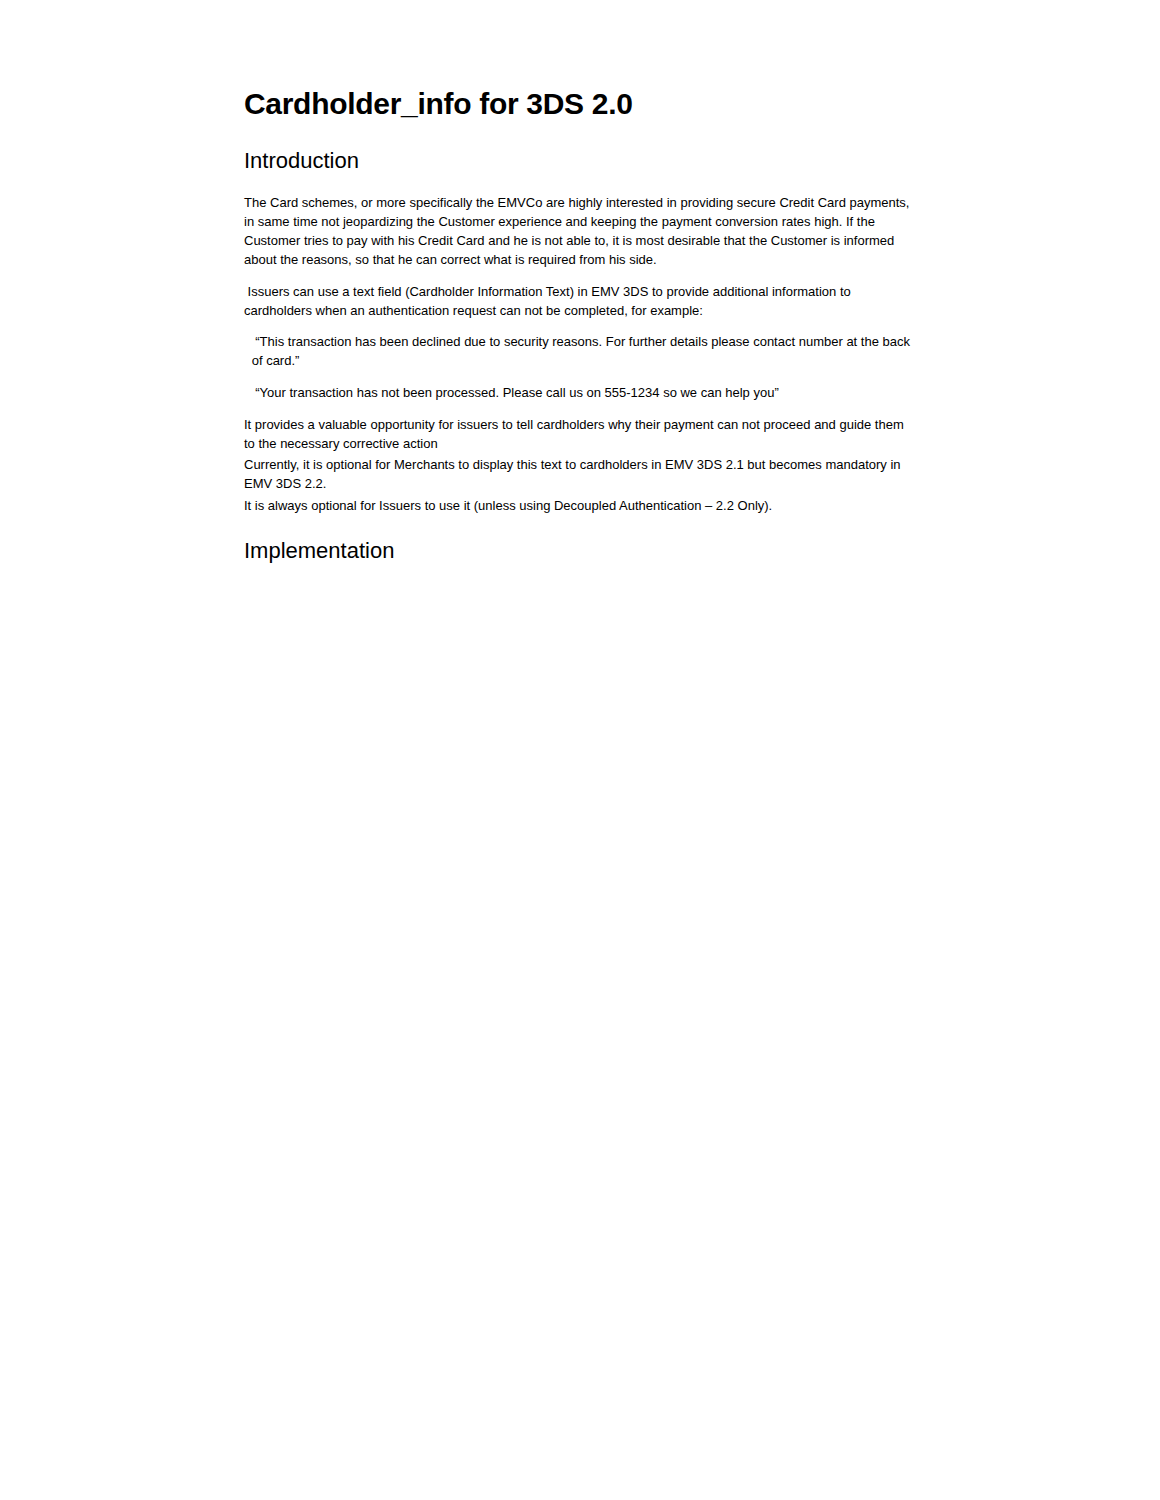Cardholder_info for 3DS 2.0
Introduction
The Card schemes, or more specifically the EMVCo are highly interested in providing secure Credit Card payments, in same time not jeopardizing the Customer experience and keeping the payment conversion rates high. If the Customer tries to pay with his Credit Card and he is not able to, it is most desirable that the Customer is informed about the reasons, so that he can correct what is required from his side.
Issuers can use a text field (Cardholder Information Text) in EMV 3DS to provide additional information to cardholders when an authentication request can not be completed, for example:
“This transaction has been declined due to security reasons. For further details please contact number at the back of card.”
“Your transaction has not been processed. Please call us on 555-1234 so we can help you”
It provides a valuable opportunity for issuers to tell cardholders why their payment can not proceed and guide them to the necessary corrective action
Currently, it is optional for Merchants to display this text to cardholders in EMV 3DS 2.1 but becomes mandatory in EMV 3DS 2.2.
It is always optional for Issuers to use it (unless using Decoupled Authentication – 2.2 Only).
Implementation